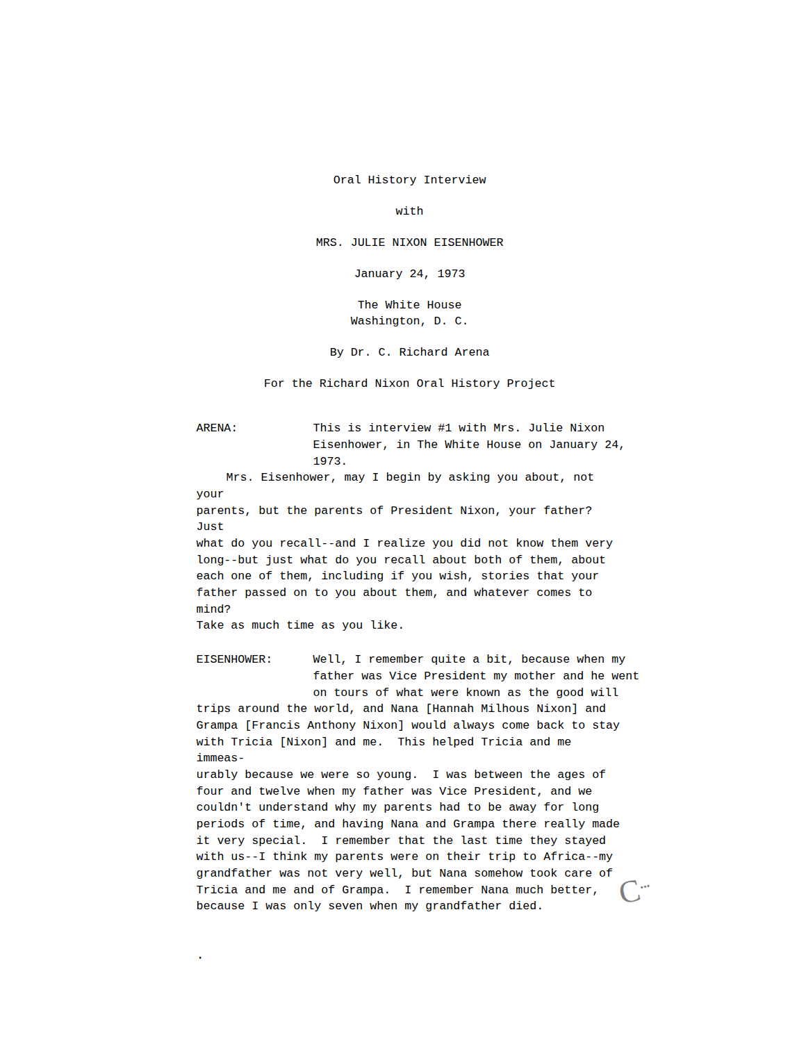Oral History Interview
with
MRS. JULIE NIXON EISENHOWER
January 24, 1973
The White House
Washington, D. C.
By Dr. C. Richard Arena
For the Richard Nixon Oral History Project
ARENA:
This is interview #1 with Mrs. Julie Nixon
Eisenhower, in The White House on January 24,
1973.
Mrs. Eisenhower, may I begin by asking you about, not your parents, but the parents of President Nixon, your father? Just what do you recall--and I realize you did not know them very long--but just what do you recall about both of them, about each one of them, including if you wish, stories that your father passed on to you about them, and whatever comes to mind? Take as much time as you like.
EISENHOWER:
Well, I remember quite a bit, because when my
father was Vice President my mother and he went
on tours of what were known as the good will
trips around the world, and Nana [Hannah Milhous Nixon] and Grampa [Francis Anthony Nixon] would always come back to stay with Tricia [Nixon] and me. This helped Tricia and me immeas- urably because we were so young. I was between the ages of four and twelve when my father was Vice President, and we couldn't understand why my parents had to be away for long periods of time, and having Nana and Grampa there really made it very special. I remember that the last time they stayed with us--I think my parents were on their trip to Africa--my grandfather was not very well, but Nana somehow took care of Tricia and me and of Grampa. I remember Nana much better, because I was only seven when my grandfather died.
C...
.